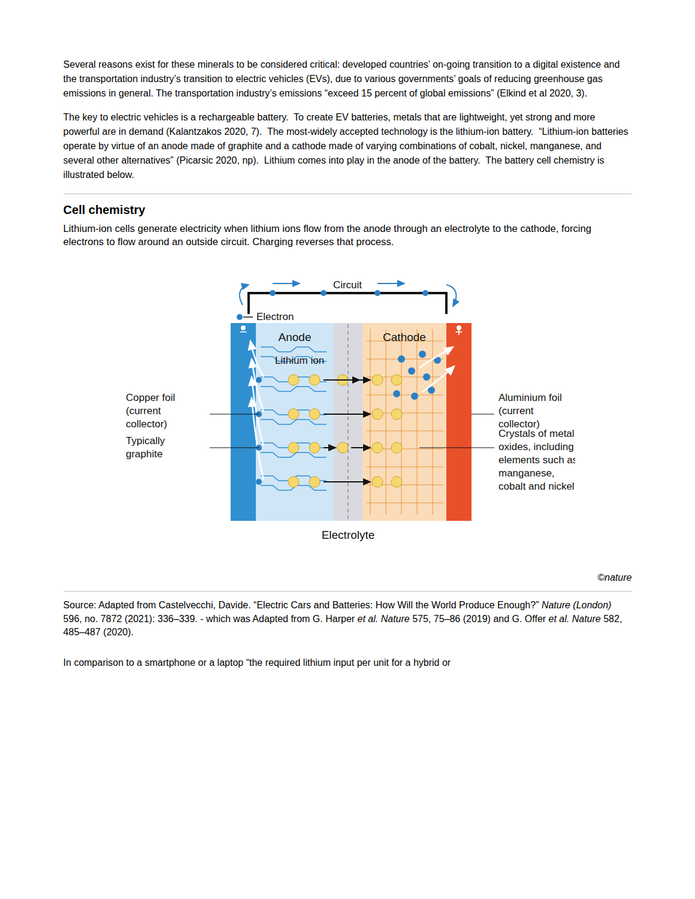Several reasons exist for these minerals to be considered critical: developed countries’ on-going transition to a digital existence and the transportation industry’s transition to electric vehicles (EVs), due to various governments’ goals of reducing greenhouse gas emissions in general. The transportation industry’s emissions “exceed 15 percent of global emissions” (Elkind et al 2020, 3).
The key to electric vehicles is a rechargeable battery. To create EV batteries, metals that are lightweight, yet strong and more powerful are in demand (Kalantzakos 2020, 7). The most-widely accepted technology is the lithium-ion battery. “Lithium-ion batteries operate by virtue of an anode made of graphite and a cathode made of varying combinations of cobalt, nickel, manganese, and several other alternatives” (Picarsic 2020, np). Lithium comes into play in the anode of the battery. The battery cell chemistry is illustrated below.
Cell chemistry
Lithium-ion cells generate electricity when lithium ions flow from the anode through an electrolyte to the cathode, forcing electrons to flow around an outside circuit. Charging reverses that process.
Circuit Electron − + Anode Cathode Lithium ion Copper foil (current collector) Typically graphite Aluminium foil (current collector) Crystals of metal oxides, including elements such as manganese, cobalt and nickel Electrolyte
©nature
Source: Adapted from Castelvecchi, Davide. “Electric Cars and Batteries: How Will the World Produce Enough?” Nature (London) 596, no. 7872 (2021): 336–339. - which was Adapted from G. Harper et al. Nature 575, 75–86 (2019) and G. Offer et al. Nature 582, 485–487 (2020).
In comparison to a smartphone or a laptop “the required lithium input per unit for a hybrid or